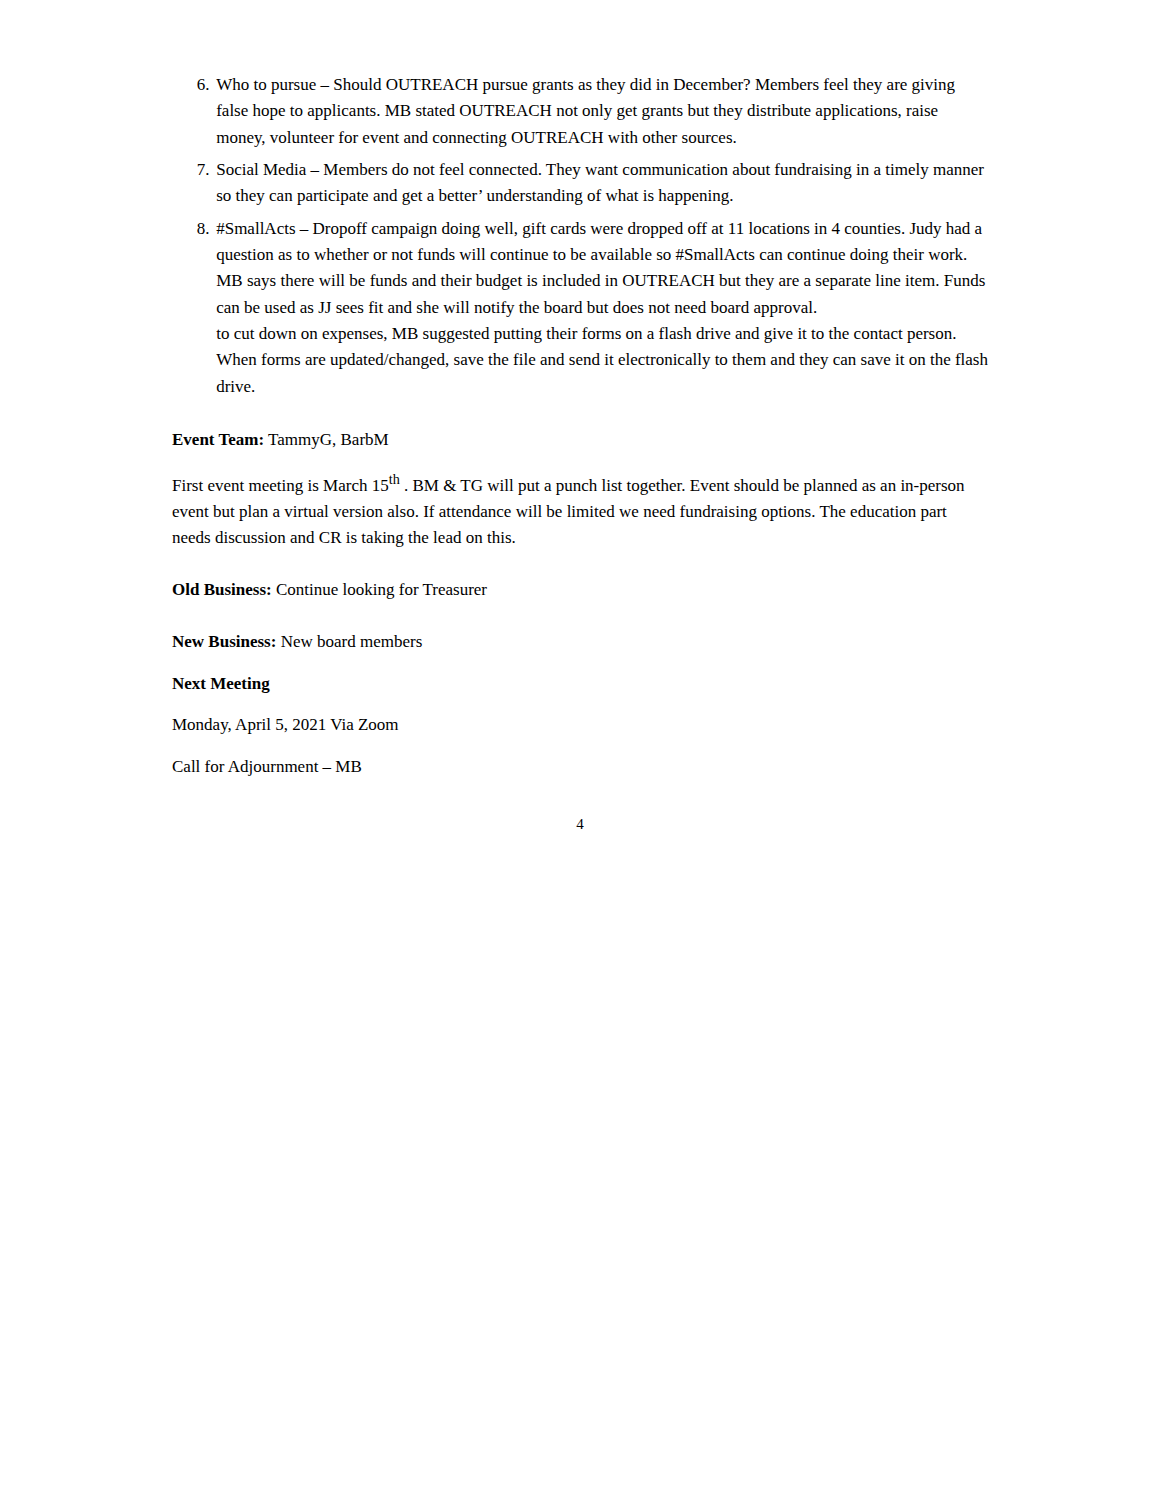6.
Who to pursue – Should OUTREACH pursue grants as they did in December? Members feel they are giving false hope to applicants. MB stated OUTREACH not only get grants but they distribute applications, raise money, volunteer for event and connecting OUTREACH with other sources.
7.
Social Media – Members do not feel connected. They want communication about fundraising in a timely manner so they can participate and get a better’ understanding of what is happening.
8.
#SmallActs – Dropoff campaign doing well, gift cards were dropped off at 11 locations in 4 counties. Judy had a question as to whether or not funds will continue to be available so #SmallActs can continue doing their work.
MB says there will be funds and their budget is included in OUTREACH but they are a separate line item. Funds can be used as JJ sees fit and she will notify the board but does not need board approval.
to cut down on expenses, MB suggested putting their forms on a flash drive and give it to the contact person. When forms are updated/changed, save the file and send it electronically to them and they can save it on the flash drive.
Event Team:
TammyG, BarbM
First event meeting is March 15th . BM & TG will put a punch list together. Event should be planned as an in-person event but plan a virtual version also. If attendance will be limited we need fundraising options. The education part needs discussion and CR is taking the lead on this.
Old Business:
Continue looking for Treasurer
New Business:
New board members
Next Meeting
Monday, April 5, 2021 Via Zoom
Call for Adjournment – MB
4